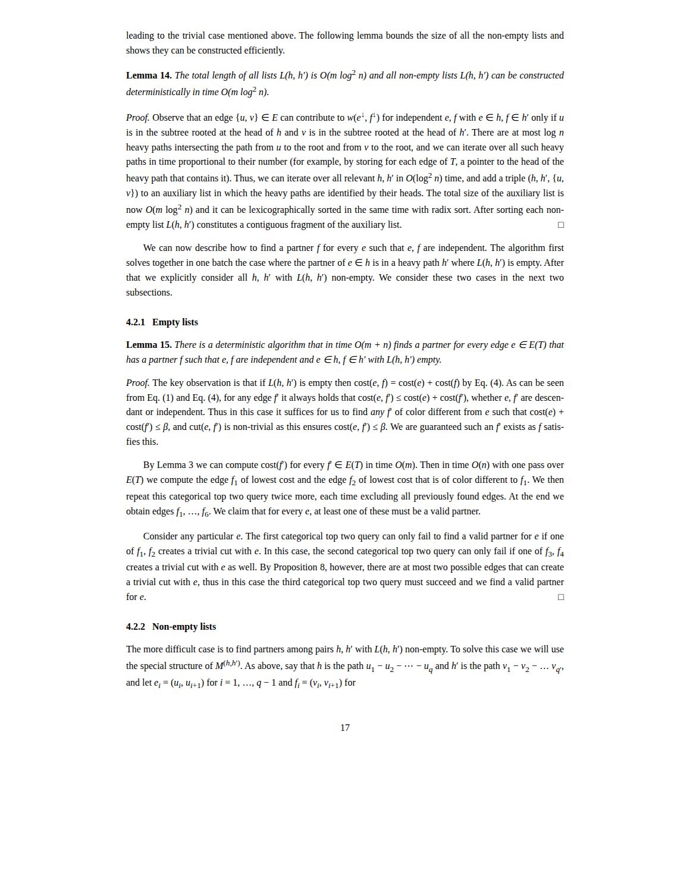leading to the trivial case mentioned above. The following lemma bounds the size of all the non-empty lists and shows they can be constructed efficiently.
Lemma 14. The total length of all lists L(h, h′) is O(m log2 n) and all non-empty lists L(h, h′) can be constructed deterministically in time O(m log2 n).
Proof. Observe that an edge {u, v} ∈ E can contribute to w(e↓, f↓) for independent e, f with e ∈ h, f ∈ h′ only if u is in the subtree rooted at the head of h and v is in the subtree rooted at the head of h′. There are at most log n heavy paths intersecting the path from u to the root and from v to the root, and we can iterate over all such heavy paths in time proportional to their number (for example, by storing for each edge of T, a pointer to the head of the heavy path that contains it). Thus, we can iterate over all relevant h, h′ in O(log2 n) time, and add a triple (h, h′, {u, v}) to an auxiliary list in which the heavy paths are identified by their heads. The total size of the auxiliary list is now O(m log2 n) and it can be lexicographically sorted in the same time with radix sort. After sorting each non-empty list L(h, h′) constitutes a contiguous fragment of the auxiliary list. □
We can now describe how to find a partner f for every e such that e, f are independent. The algorithm first solves together in one batch the case where the partner of e ∈ h is in a heavy path h′ where L(h, h′) is empty. After that we explicitly consider all h, h′ with L(h, h′) non-empty. We consider these two cases in the next two subsections.
4.2.1 Empty lists
Lemma 15. There is a deterministic algorithm that in time O(m + n) finds a partner for every edge e ∈ E(T) that has a partner f such that e, f are independent and e ∈ h, f ∈ h′ with L(h, h′) empty.
Proof. The key observation is that if L(h, h′) is empty then cost(e, f) = cost(e) + cost(f) by Eq. (4). As can be seen from Eq. (1) and Eq. (4), for any edge f′ it always holds that cost(e, f′) ≤ cost(e) + cost(f′), whether e, f′ are descendant or independent. Thus in this case it suffices for us to find any f′ of color different from e such that cost(e) + cost(f′) ≤ β, and cut(e, f′) is non-trivial as this ensures cost(e, f′) ≤ β. We are guaranteed such an f′ exists as f satisfies this.
By Lemma 3 we can compute cost(f′) for every f′ ∈ E(T) in time O(m). Then in time O(n) with one pass over E(T) we compute the edge f1 of lowest cost and the edge f2 of lowest cost that is of color different to f1. We then repeat this categorical top two query twice more, each time excluding all previously found edges. At the end we obtain edges f1, …, f6. We claim that for every e, at least one of these must be a valid partner.
Consider any particular e. The first categorical top two query can only fail to find a valid partner for e if one of f1, f2 creates a trivial cut with e. In this case, the second categorical top two query can only fail if one of f3, f4 creates a trivial cut with e as well. By Proposition 8, however, there are at most two possible edges that can create a trivial cut with e, thus in this case the third categorical top two query must succeed and we find a valid partner for e. □
4.2.2 Non-empty lists
The more difficult case is to find partners among pairs h, h′ with L(h, h′) non-empty. To solve this case we will use the special structure of M(h,h′). As above, say that h is the path u1 − u2 − ⋯ − uq and h′ is the path v1 − v2 − … vq′, and let ei = (ui, ui+1) for i = 1, …, q − 1 and fi = (vi, vi+1) for
17